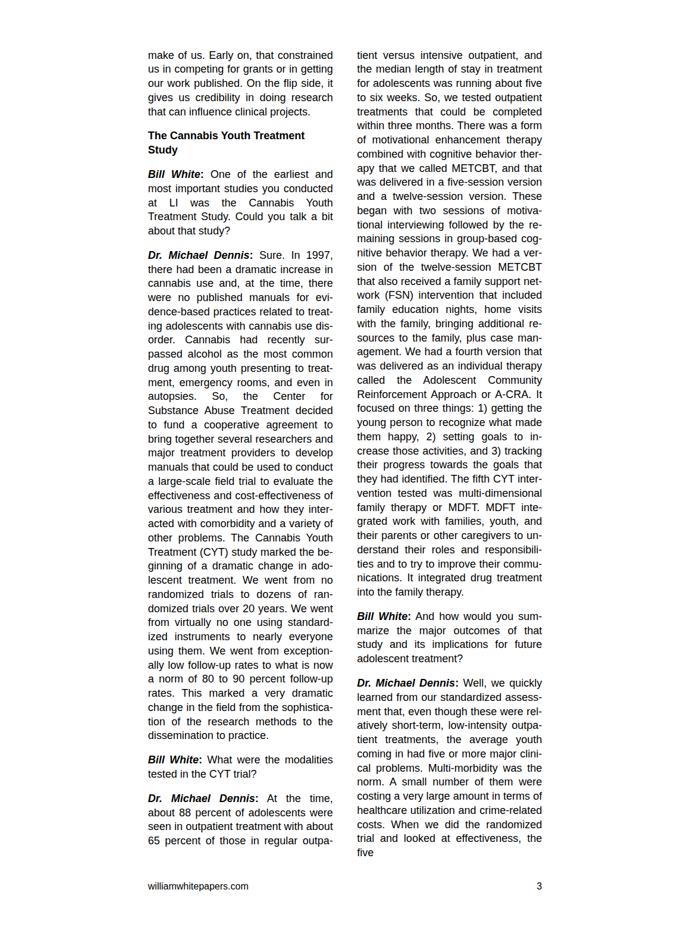make of us. Early on, that constrained us in competing for grants or in getting our work published. On the flip side, it gives us credibility in doing research that can influence clinical projects.
The Cannabis Youth Treatment Study
Bill White: One of the earliest and most important studies you conducted at LI was the Cannabis Youth Treatment Study. Could you talk a bit about that study?
Dr. Michael Dennis: Sure. In 1997, there had been a dramatic increase in cannabis use and, at the time, there were no published manuals for evidence-based practices related to treating adolescents with cannabis use disorder. Cannabis had recently surpassed alcohol as the most common drug among youth presenting to treatment, emergency rooms, and even in autopsies. So, the Center for Substance Abuse Treatment decided to fund a cooperative agreement to bring together several researchers and major treatment providers to develop manuals that could be used to conduct a large-scale field trial to evaluate the effectiveness and cost-effectiveness of various treatment and how they interacted with comorbidity and a variety of other problems. The Cannabis Youth Treatment (CYT) study marked the beginning of a dramatic change in adolescent treatment. We went from no randomized trials to dozens of randomized trials over 20 years. We went from virtually no one using standardized instruments to nearly everyone using them. We went from exceptionally low follow-up rates to what is now a norm of 80 to 90 percent follow-up rates. This marked a very dramatic change in the field from the sophistication of the research methods to the dissemination to practice.
Bill White: What were the modalities tested in the CYT trial?
Dr. Michael Dennis: At the time, about 88 percent of adolescents were seen in outpatient treatment with about 65 percent of those in regular outpatient versus intensive outpatient, and the median length of stay in treatment for adolescents was running about five to six weeks. So, we tested outpatient treatments that could be completed within three months. There was a form of motivational enhancement therapy combined with cognitive behavior therapy that we called METCBT, and that was delivered in a five-session version and a twelve-session version. These began with two sessions of motivational interviewing followed by the remaining sessions in group-based cognitive behavior therapy. We had a version of the twelve-session METCBT that also received a family support network (FSN) intervention that included family education nights, home visits with the family, bringing additional resources to the family, plus case management. We had a fourth version that was delivered as an individual therapy called the Adolescent Community Reinforcement Approach or A-CRA. It focused on three things: 1) getting the young person to recognize what made them happy, 2) setting goals to increase those activities, and 3) tracking their progress towards the goals that they had identified. The fifth CYT intervention tested was multi-dimensional family therapy or MDFT. MDFT integrated work with families, youth, and their parents or other caregivers to understand their roles and responsibilities and to try to improve their communications. It integrated drug treatment into the family therapy.
Bill White: And how would you summarize the major outcomes of that study and its implications for future adolescent treatment?
Dr. Michael Dennis: Well, we quickly learned from our standardized assessment that, even though these were relatively short-term, low-intensity outpatient treatments, the average youth coming in had five or more major clinical problems. Multi-morbidity was the norm. A small number of them were costing a very large amount in terms of healthcare utilization and crime-related costs. When we did the randomized trial and looked at effectiveness, the five
williamwhitepapers.com 3